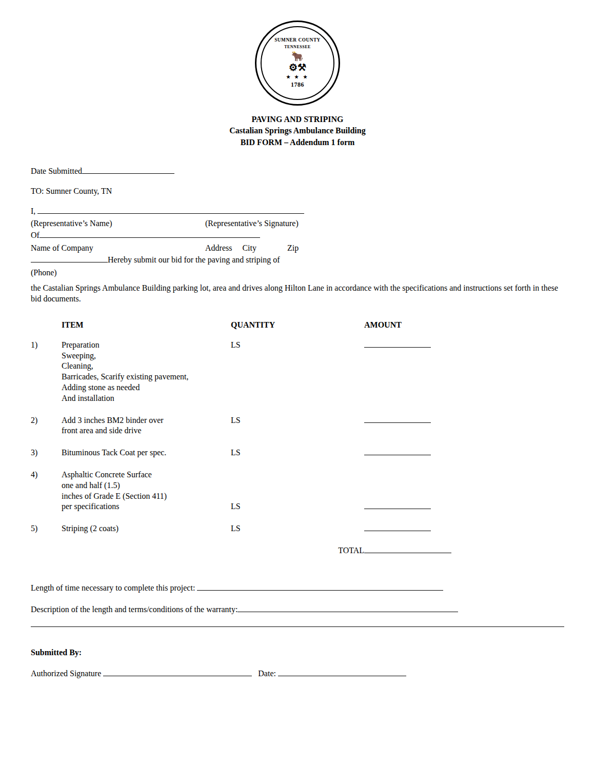SUMNER COUNTY
TENNESSEE
🐂
⚙⚒
★ ★ ★
1786
PAVING AND STRIPING
Castalian Springs Ambulance Building
BID FORM – Addendum 1 form
Date Submitted
TO: Sumner County, TN
I,
(Representative’s Name)(Representative’s Signature)
Of
Name of Company Address City Zip
Hereby submit our bid for the paving and striping of
(Phone)
the Castalian Springs Ambulance Building parking lot, area and drives along Hilton Lane in accordance with the specifications and instructions set forth in these bid documents.
| | ITEM | QUANTITY | AMOUNT |
| --- | --- | --- | --- |
| 1) | Preparation Sweeping, Cleaning, Barricades, Scarify existing pavement, Adding stone as needed And installation | LS | |
| 2) | Add 3 inches BM2 binder over front area and side drive | LS | |
| 3) | Bituminous Tack Coat per spec. | LS | |
| 4) | Asphaltic Concrete Surface one and half (1.5) inches of Grade E (Section 411) per specifications | LS | |
| 5) | Striping (2 coats) | LS | |
| | | TOTAL | |
Length of time necessary to complete this project:
Description of the length and terms/conditions of the warranty:
Submitted By:
Authorized Signature Date: